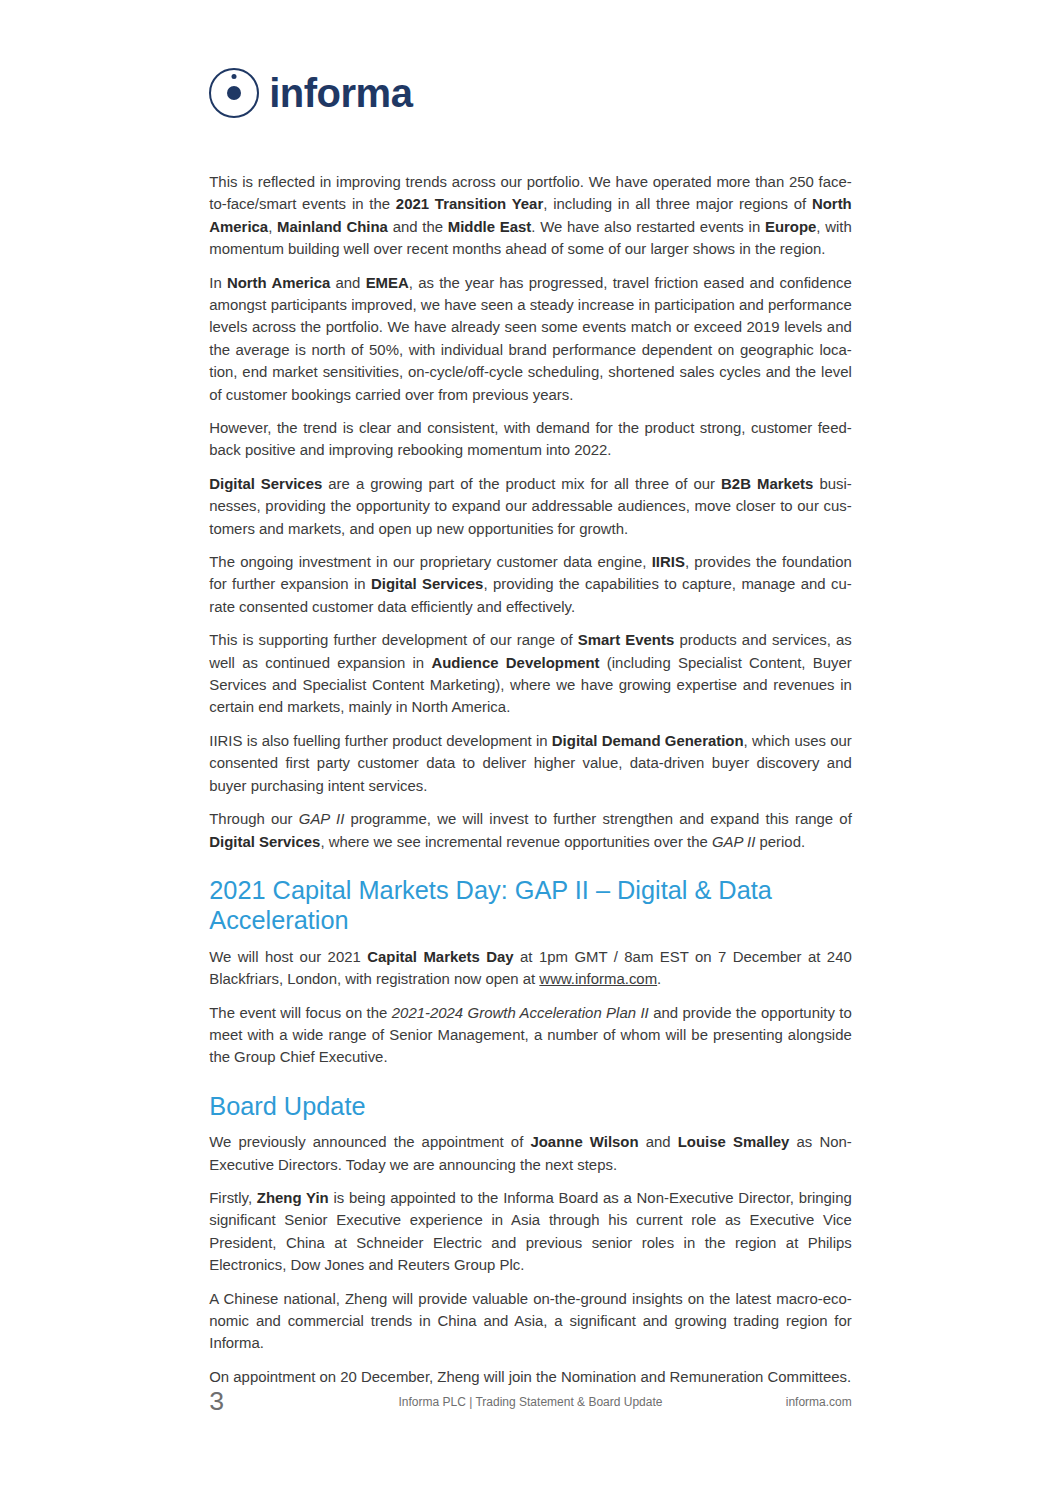informa
This is reflected in improving trends across our portfolio. We have operated more than 250 face-to-face/smart events in the 2021 Transition Year, including in all three major regions of North America, Mainland China and the Middle East. We have also restarted events in Europe, with momentum building well over recent months ahead of some of our larger shows in the region.
In North America and EMEA, as the year has progressed, travel friction eased and confidence amongst participants improved, we have seen a steady increase in participation and performance levels across the portfolio. We have already seen some events match or exceed 2019 levels and the average is north of 50%, with individual brand performance dependent on geographic location, end market sensitivities, on-cycle/off-cycle scheduling, shortened sales cycles and the level of customer bookings carried over from previous years.
However, the trend is clear and consistent, with demand for the product strong, customer feedback positive and improving rebooking momentum into 2022.
Digital Services are a growing part of the product mix for all three of our B2B Markets businesses, providing the opportunity to expand our addressable audiences, move closer to our customers and markets, and open up new opportunities for growth.
The ongoing investment in our proprietary customer data engine, IIRIS, provides the foundation for further expansion in Digital Services, providing the capabilities to capture, manage and curate consented customer data efficiently and effectively.
This is supporting further development of our range of Smart Events products and services, as well as continued expansion in Audience Development (including Specialist Content, Buyer Services and Specialist Content Marketing), where we have growing expertise and revenues in certain end markets, mainly in North America.
IIRIS is also fuelling further product development in Digital Demand Generation, which uses our consented first party customer data to deliver higher value, data-driven buyer discovery and buyer purchasing intent services.
Through our GAP II programme, we will invest to further strengthen and expand this range of Digital Services, where we see incremental revenue opportunities over the GAP II period.
2021 Capital Markets Day: GAP II – Digital & Data Acceleration
We will host our 2021 Capital Markets Day at 1pm GMT / 8am EST on 7 December at 240 Blackfriars, London, with registration now open at www.informa.com.
The event will focus on the 2021-2024 Growth Acceleration Plan II and provide the opportunity to meet with a wide range of Senior Management, a number of whom will be presenting alongside the Group Chief Executive.
Board Update
We previously announced the appointment of Joanne Wilson and Louise Smalley as Non-Executive Directors. Today we are announcing the next steps.
Firstly, Zheng Yin is being appointed to the Informa Board as a Non-Executive Director, bringing significant Senior Executive experience in Asia through his current role as Executive Vice President, China at Schneider Electric and previous senior roles in the region at Philips Electronics, Dow Jones and Reuters Group Plc.
A Chinese national, Zheng will provide valuable on-the-ground insights on the latest macro-economic and commercial trends in China and Asia, a significant and growing trading region for Informa.
On appointment on 20 December, Zheng will join the Nomination and Remuneration Committees.
3
Informa PLC | Trading Statement & Board Update
informa.com